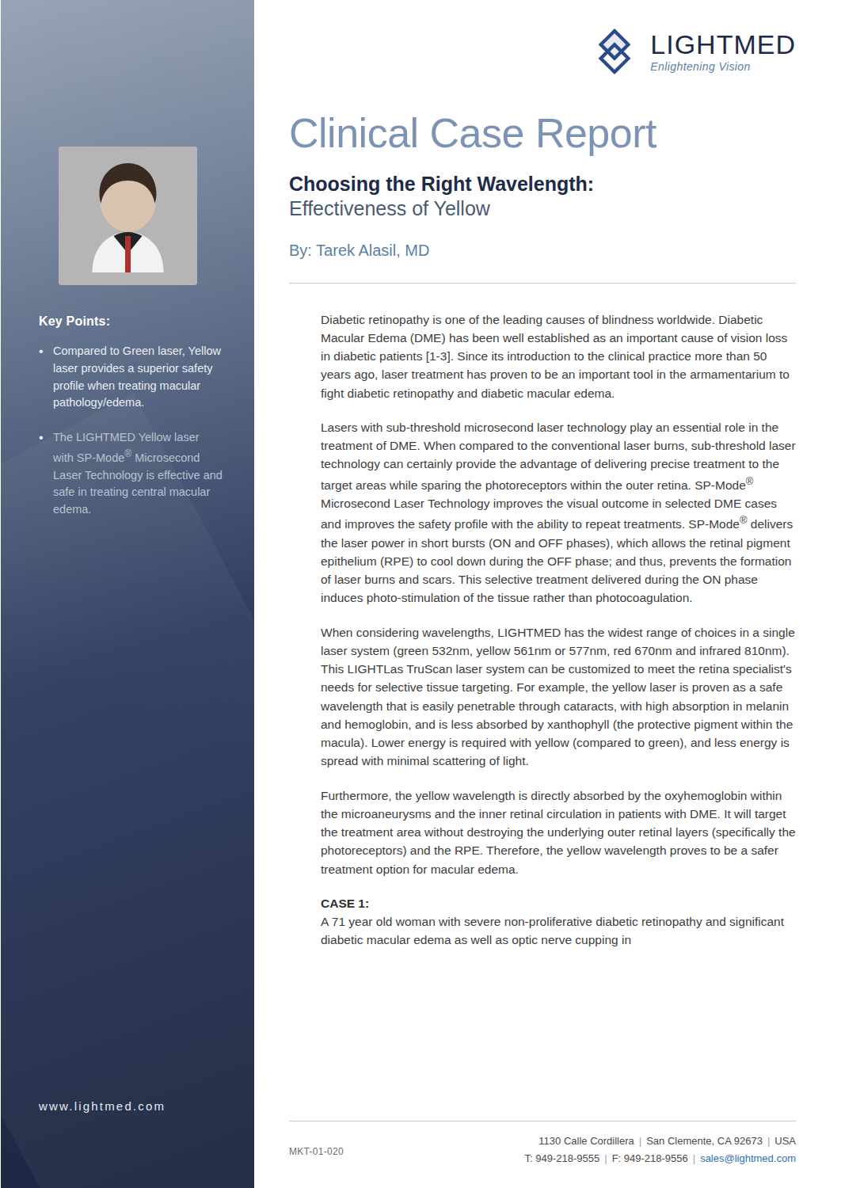Key Points:
Compared to Green laser, Yellow laser provides a superior safety profile when treating macular pathology/edema.
The LIGHTMED Yellow laser with SP-Mode® Microsecond Laser Technology is effective and safe in treating central macular edema.
www.lightmed.com
LIGHTMED Enlightening Vision
Clinical Case Report
Choosing the Right Wavelength: Effectiveness of Yellow
By: Tarek Alasil, MD
Diabetic retinopathy is one of the leading causes of blindness worldwide. Diabetic Macular Edema (DME) has been well established as an important cause of vision loss in diabetic patients [1-3]. Since its introduction to the clinical practice more than 50 years ago, laser treatment has proven to be an important tool in the armamentarium to fight diabetic retinopathy and diabetic macular edema.
Lasers with sub-threshold microsecond laser technology play an essential role in the treatment of DME. When compared to the conventional laser burns, sub-threshold laser technology can certainly provide the advantage of delivering precise treatment to the target areas while sparing the photoreceptors within the outer retina. SP-Mode® Microsecond Laser Technology improves the visual outcome in selected DME cases and improves the safety profile with the ability to repeat treatments. SP-Mode® delivers the laser power in short bursts (ON and OFF phases), which allows the retinal pigment epithelium (RPE) to cool down during the OFF phase; and thus, prevents the formation of laser burns and scars. This selective treatment delivered during the ON phase induces photo-stimulation of the tissue rather than photocoagulation.
When considering wavelengths, LIGHTMED has the widest range of choices in a single laser system (green 532nm, yellow 561nm or 577nm, red 670nm and infrared 810nm). This LIGHTLas TruScan laser system can be customized to meet the retina specialist's needs for selective tissue targeting. For example, the yellow laser is proven as a safe wavelength that is easily penetrable through cataracts, with high absorption in melanin and hemoglobin, and is less absorbed by xanthophyll (the protective pigment within the macula). Lower energy is required with yellow (compared to green), and less energy is spread with minimal scattering of light.
Furthermore, the yellow wavelength is directly absorbed by the oxyhemoglobin within the microaneurysms and the inner retinal circulation in patients with DME. It will target the treatment area without destroying the underlying outer retinal layers (specifically the photoreceptors) and the RPE. Therefore, the yellow wavelength proves to be a safer treatment option for macular edema.
CASE 1:
A 71 year old woman with severe non-proliferative diabetic retinopathy and significant diabetic macular edema as well as optic nerve cupping in
MKT-01-020
1130 Calle Cordillera|San Clemente, CA 92673|USA
T: 949-218-9555|F: 949-218-9556|sales@lightmed.com